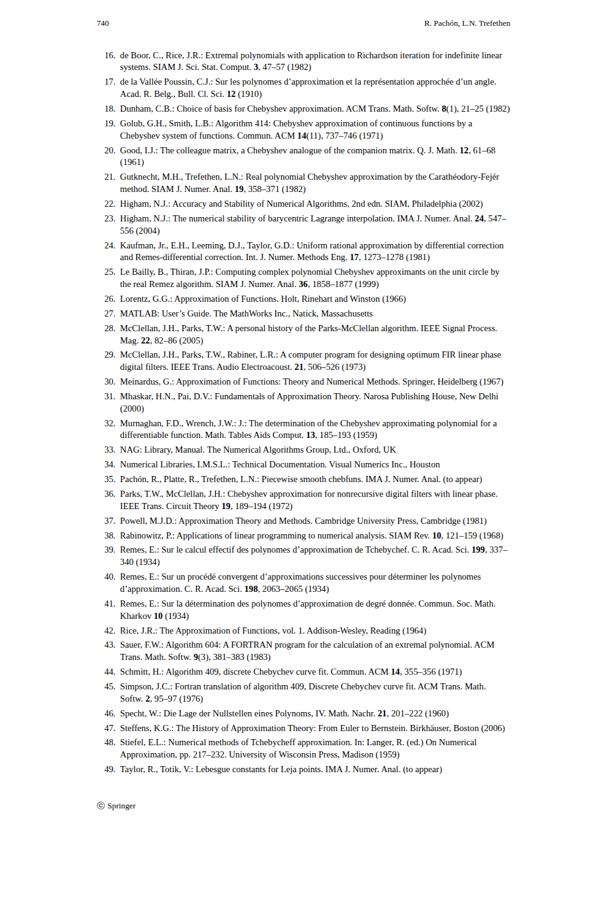740 R. Pachón, L.N. Trefethen
de Boor, C., Rice, J.R.: Extremal polynomials with application to Richardson iteration for indefinite linear systems. SIAM J. Sci. Stat. Comput. 3, 47–57 (1982)
de la Vallée Poussin, C.J.: Sur les polynomes d’approximation et la représentation approchée d’un angle. Acad. R. Belg., Bull. Cl. Sci. 12 (1910)
Dunham, C.B.: Choice of basis for Chebyshev approximation. ACM Trans. Math. Softw. 8(1), 21–25 (1982)
Golub, G.H., Smith, L.B.: Algorithm 414: Chebyshev approximation of continuous functions by a Chebyshev system of functions. Commun. ACM 14(11), 737–746 (1971)
Good, I.J.: The colleague matrix, a Chebyshev analogue of the companion matrix. Q. J. Math. 12, 61–68 (1961)
Gutknecht, M.H., Trefethen, L.N.: Real polynomial Chebyshev approximation by the Carathéodory-Fejér method. SIAM J. Numer. Anal. 19, 358–371 (1982)
Higham, N.J.: Accuracy and Stability of Numerical Algorithms, 2nd edn. SIAM, Philadelphia (2002)
Higham, N.J.: The numerical stability of barycentric Lagrange interpolation. IMA J. Numer. Anal. 24, 547–556 (2004)
Kaufman, Jr., E.H., Leeming, D.J., Taylor, G.D.: Uniform rational approximation by differential correction and Remes-differential correction. Int. J. Numer. Methods Eng. 17, 1273–1278 (1981)
Le Bailly, B., Thiran, J.P.: Computing complex polynomial Chebyshev approximants on the unit circle by the real Remez algorithm. SIAM J. Numer. Anal. 36, 1858–1877 (1999)
Lorentz, G.G.: Approximation of Functions. Holt, Rinehart and Winston (1966)
MATLAB: User’s Guide. The MathWorks Inc., Natick, Massachusetts
McClellan, J.H., Parks, T.W.: A personal history of the Parks-McClellan algorithm. IEEE Signal Process. Mag. 22, 82–86 (2005)
McClellan, J.H., Parks, T.W., Rabiner, L.R.: A computer program for designing optimum FIR linear phase digital filters. IEEE Trans. Audio Electroacoust. 21, 506–526 (1973)
Meinardus, G.: Approximation of Functions: Theory and Numerical Methods. Springer, Heidelberg (1967)
Mhaskar, H.N., Pai, D.V.: Fundamentals of Approximation Theory. Narosa Publishing House, New Delhi (2000)
Murnaghan, F.D., Wrench, J.W.: J.: The determination of the Chebyshev approximating polynomial for a differentiable function. Math. Tables Aids Comput. 13, 185–193 (1959)
NAG: Library, Manual. The Numerical Algorithms Group, Ltd., Oxford, UK
Numerical Libraries, I.M.S.L.: Technical Documentation. Visual Numerics Inc., Houston
Pachón, R., Platte, R., Trefethen, L.N.: Piecewise smooth chebfuns. IMA J. Numer. Anal. (to appear)
Parks, T.W., McClellan, J.H.: Chebyshev approximation for nonrecursive digital filters with linear phase. IEEE Trans. Circuit Theory 19, 189–194 (1972)
Powell, M.J.D.: Approximation Theory and Methods. Cambridge University Press, Cambridge (1981)
Rabinowitz, P.: Applications of linear programming to numerical analysis. SIAM Rev. 10, 121–159 (1968)
Remes, E.: Sur le calcul effectif des polynomes d’approximation de Tchebychef. C. R. Acad. Sci. 199, 337–340 (1934)
Remes, E.: Sur un procédé convergent d’approximations successives pour déterminer les polynomes d’approximation. C. R. Acad. Sci. 198, 2063–2065 (1934)
Remes, E.: Sur la détermination des polynomes d’approximation de degré donnée. Commun. Soc. Math. Kharkov 10 (1934)
Rice, J.R.: The Approximation of Functions, vol. 1. Addison-Wesley, Reading (1964)
Sauer, F.W.: Algorithm 604: A FORTRAN program for the calculation of an extremal polynomial. ACM Trans. Math. Softw. 9(3), 381–383 (1983)
Schmitt, H.: Algorithm 409, discrete Chebychev curve fit. Commun. ACM 14, 355–356 (1971)
Simpson, J.C.: Fortran translation of algorithm 409, Discrete Chebychev curve fit. ACM Trans. Math. Softw. 2, 95–97 (1976)
Specht, W.: Die Lage der Nullstellen eines Polynoms, IV. Math. Nachr. 21, 201–222 (1960)
Steffens, K.G.: The History of Approximation Theory: From Euler to Bernstein. Birkhäuser, Boston (2006)
Stiefel, E.L.: Numerical methods of Tchebycheff approximation. In: Langer, R. (ed.) On Numerical Approximation, pp. 217–232. University of Wisconsin Press, Madison (1959)
Taylor, R., Totik, V.: Lebesgue constants for Leja points. IMA J. Numer. Anal. (to appear)
ⓒSpringer